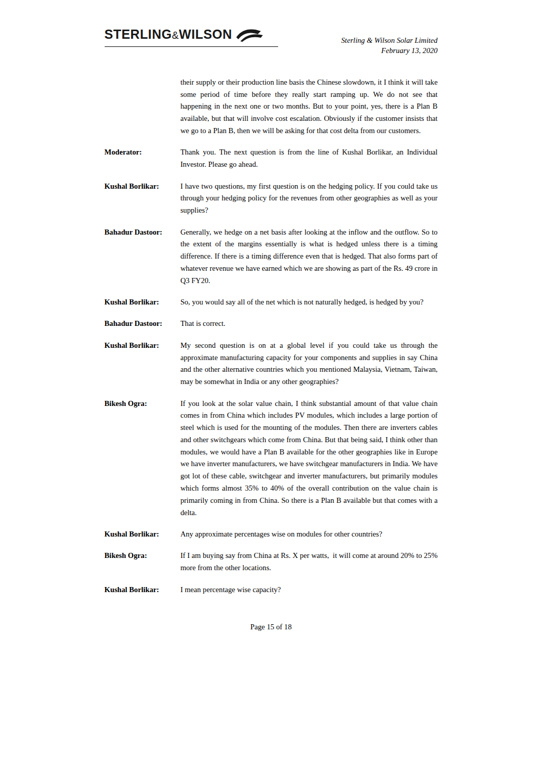STERLING&WILSON
Sterling & Wilson Solar Limited
February 13, 2020
| | their supply or their production line basis the Chinese slowdown, it I think it will take some period of time before they really start ramping up. We do not see that happening in the next one or two months. But to your point, yes, there is a Plan B available, but that will involve cost escalation. Obviously if the customer insists that we go to a Plan B, then we will be asking for that cost delta from our customers. |
| Moderator: | Thank you. The next question is from the line of Kushal Borlikar, an Individual Investor. Please go ahead. |
| Kushal Borlikar: | I have two questions, my first question is on the hedging policy. If you could take us through your hedging policy for the revenues from other geographies as well as your supplies? |
| Bahadur Dastoor: | Generally, we hedge on a net basis after looking at the inflow and the outflow. So to the extent of the margins essentially is what is hedged unless there is a timing difference. If there is a timing difference even that is hedged. That also forms part of whatever revenue we have earned which we are showing as part of the Rs. 49 crore in Q3 FY20. |
| Kushal Borlikar: | So, you would say all of the net which is not naturally hedged, is hedged by you? |
| Bahadur Dastoor: | That is correct. |
| Kushal Borlikar: | My second question is on at a global level if you could take us through the approximate manufacturing capacity for your components and supplies in say China and the other alternative countries which you mentioned Malaysia, Vietnam, Taiwan, may be somewhat in India or any other geographies? |
| Bikesh Ogra: | If you look at the solar value chain, I think substantial amount of that value chain comes in from China which includes PV modules, which includes a large portion of steel which is used for the mounting of the modules. Then there are inverters cables and other switchgears which come from China. But that being said, I think other than modules, we would have a Plan B available for the other geographies like in Europe we have inverter manufacturers, we have switchgear manufacturers in India. We have got lot of these cable, switchgear and inverter manufacturers, but primarily modules which forms almost 35% to 40% of the overall contribution on the value chain is primarily coming in from China. So there is a Plan B available but that comes with a delta. |
| Kushal Borlikar: | Any approximate percentages wise on modules for other countries? |
| Bikesh Ogra: | If I am buying say from China at Rs. X per watts, it will come at around 20% to 25% more from the other locations. |
| Kushal Borlikar: | I mean percentage wise capacity? |
Page 15 of 18